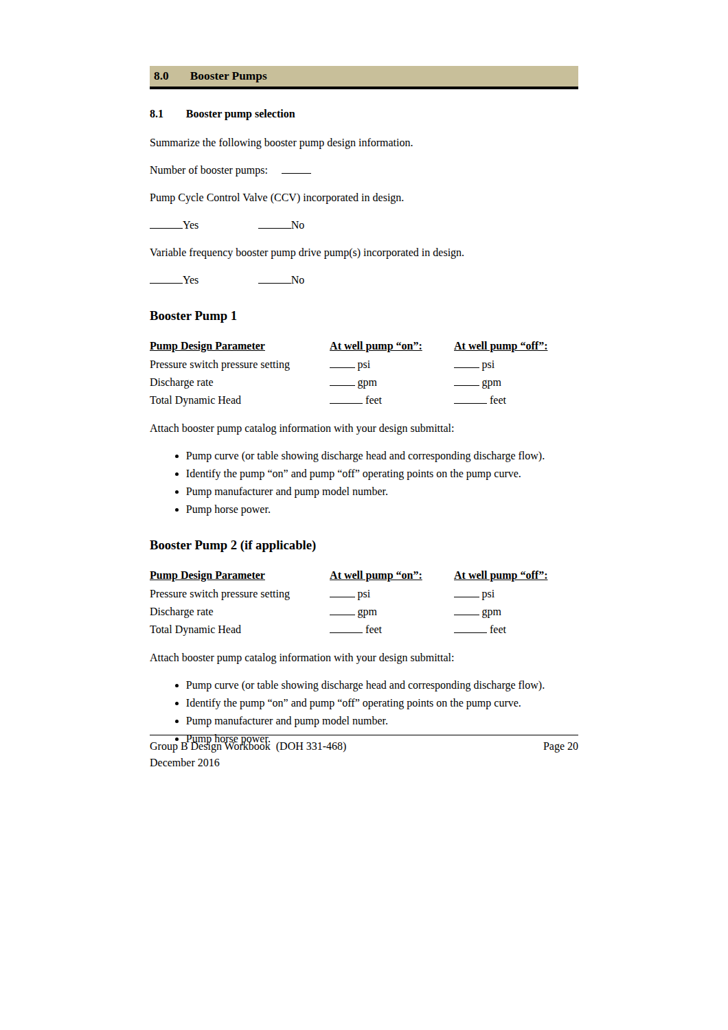8.0 Booster Pumps
8.1 Booster pump selection
Summarize the following booster pump design information.
Number of booster pumps:
Pump Cycle Control Valve (CCV) incorporated in design.
Yes No
Variable frequency booster pump drive pump(s) incorporated in design.
Yes No
Booster Pump 1
| Pump Design Parameter | At well pump “on”: | At well pump “off”: |
| --- | --- | --- |
| Pressure switch pressure setting | psi | psi |
| Discharge rate | gpm | gpm |
| Total Dynamic Head | feet | feet |
Attach booster pump catalog information with your design submittal:
Pump curve (or table showing discharge head and corresponding discharge flow).
Identify the pump “on” and pump “off” operating points on the pump curve.
Pump manufacturer and pump model number.
Pump horse power.
Booster Pump 2 (if applicable)
| Pump Design Parameter | At well pump “on”: | At well pump “off”: |
| --- | --- | --- |
| Pressure switch pressure setting | psi | psi |
| Discharge rate | gpm | gpm |
| Total Dynamic Head | feet | feet |
Attach booster pump catalog information with your design submittal:
Pump curve (or table showing discharge head and corresponding discharge flow).
Identify the pump “on” and pump “off” operating points on the pump curve.
Pump manufacturer and pump model number.
Pump horse power.
Group B Design Workbook (DOH 331-468)
Page 20
December 2016